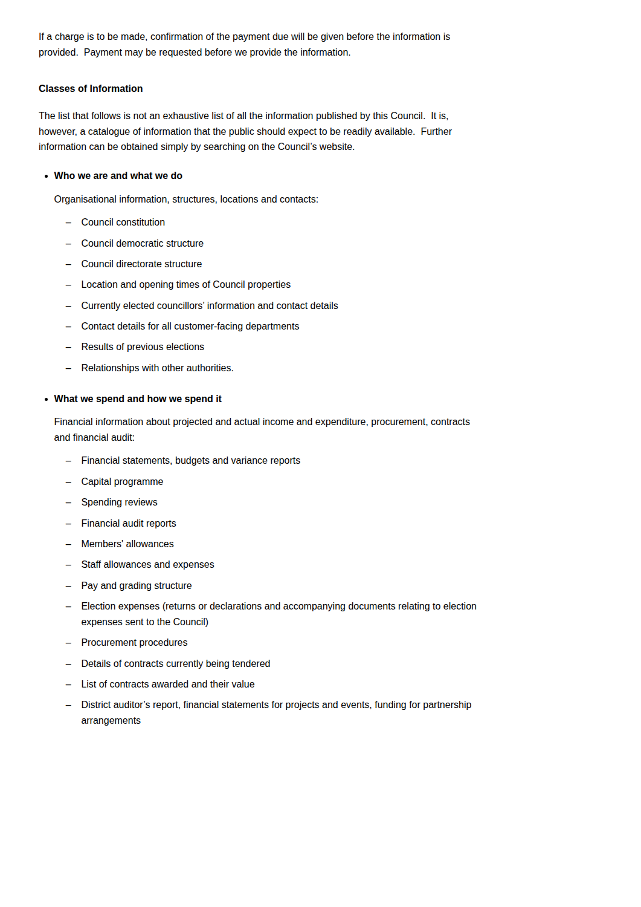If a charge is to be made, confirmation of the payment due will be given before the information is provided. Payment may be requested before we provide the information.
Classes of Information
The list that follows is not an exhaustive list of all the information published by this Council. It is, however, a catalogue of information that the public should expect to be readily available. Further information can be obtained simply by searching on the Council’s website.
Who we are and what we do
Organisational information, structures, locations and contacts:
Council constitution
Council democratic structure
Council directorate structure
Location and opening times of Council properties
Currently elected councillors’ information and contact details
Contact details for all customer-facing departments
Results of previous elections
Relationships with other authorities.
What we spend and how we spend it
Financial information about projected and actual income and expenditure, procurement, contracts and financial audit:
Financial statements, budgets and variance reports
Capital programme
Spending reviews
Financial audit reports
Members' allowances
Staff allowances and expenses
Pay and grading structure
Election expenses (returns or declarations and accompanying documents relating to election expenses sent to the Council)
Procurement procedures
Details of contracts currently being tendered
List of contracts awarded and their value
District auditor’s report, financial statements for projects and events, funding for partnership arrangements